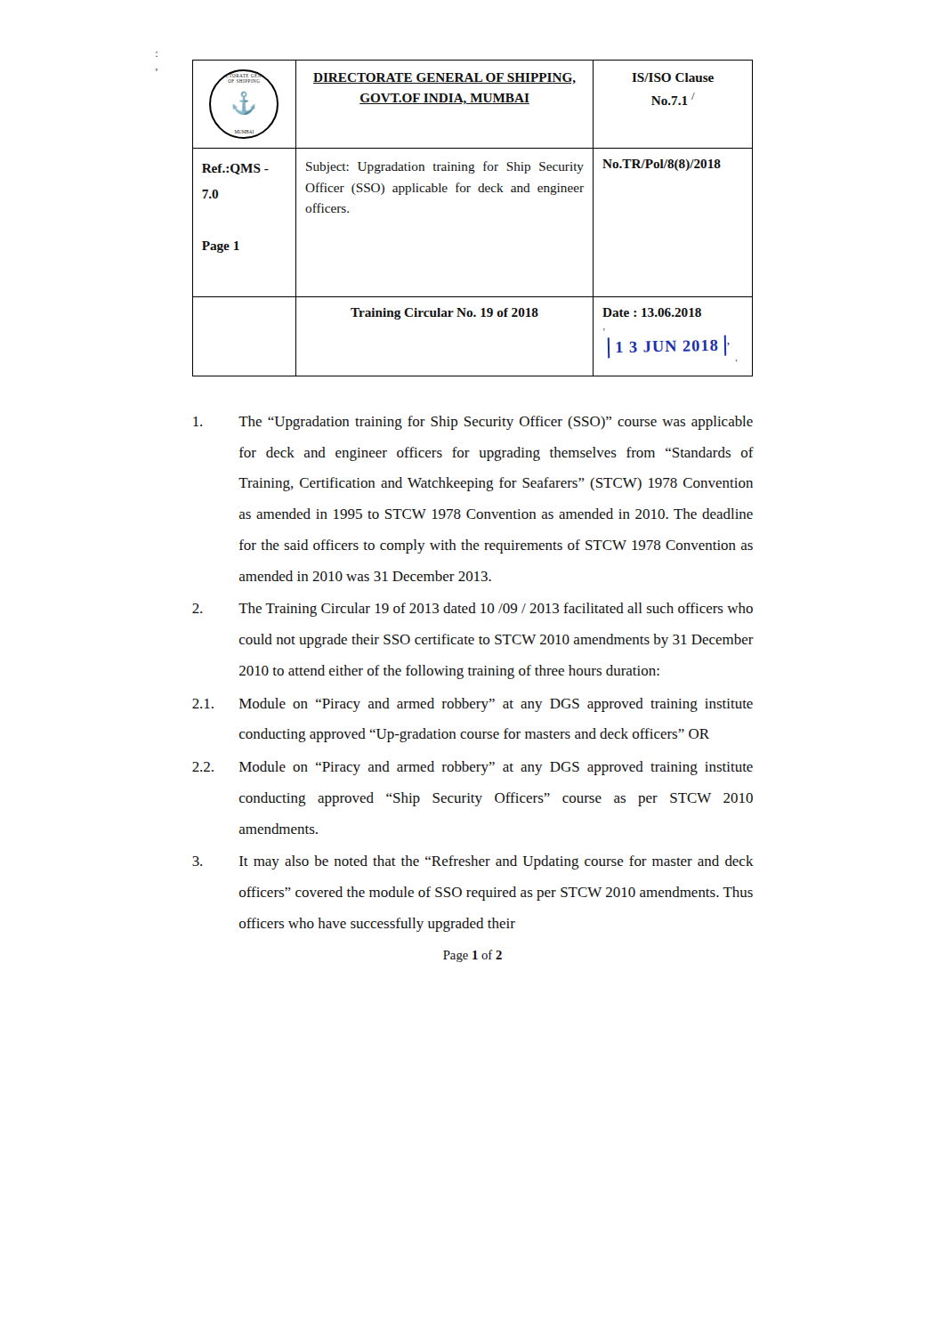:
,
| DIRECTORATE GENERAL OF SHIPPING ⚓ MUMBAI | DIRECTORATE GENERAL OF SHIPPING, GOVT.OF INDIA, MUMBAI | IS/ISO Clause No.7.1 / |
| Ref.:QMS - 7.0 Page 1 | Subject: Upgradation training for Ship Security Officer (SSO) applicable for deck and engineer officers. | No.TR/Pol/8(8)/2018 |
| | Training Circular No. 19 of 2018 | Date : 13.06.2018 ‛ 1 3 JUN 2018 ’ ‛ |
1.
The “Upgradation training for Ship Security Officer (SSO)” course was applicable for deck and engineer officers for upgrading themselves from “Standards of Training, Certification and Watchkeeping for Seafarers” (STCW) 1978 Convention as amended in 1995 to STCW 1978 Convention as amended in 2010. The deadline for the said officers to comply with the requirements of STCW 1978 Convention as amended in 2010 was 31 December 2013.
2.
The Training Circular 19 of 2013 dated 10 /09 / 2013 facilitated all such officers who could not upgrade their SSO certificate to STCW 2010 amendments by 31 December 2010 to attend either of the following training of three hours duration:
2.1.
Module on “Piracy and armed robbery” at any DGS approved training institute conducting approved “Up-gradation course for masters and deck officers” OR
2.2.
Module on “Piracy and armed robbery” at any DGS approved training institute conducting approved “Ship Security Officers” course as per STCW 2010 amendments.
3.
It may also be noted that the “Refresher and Updating course for master and deck officers” covered the module of SSO required as per STCW 2010 amendments. Thus officers who have successfully upgraded their
Page 1 of 2